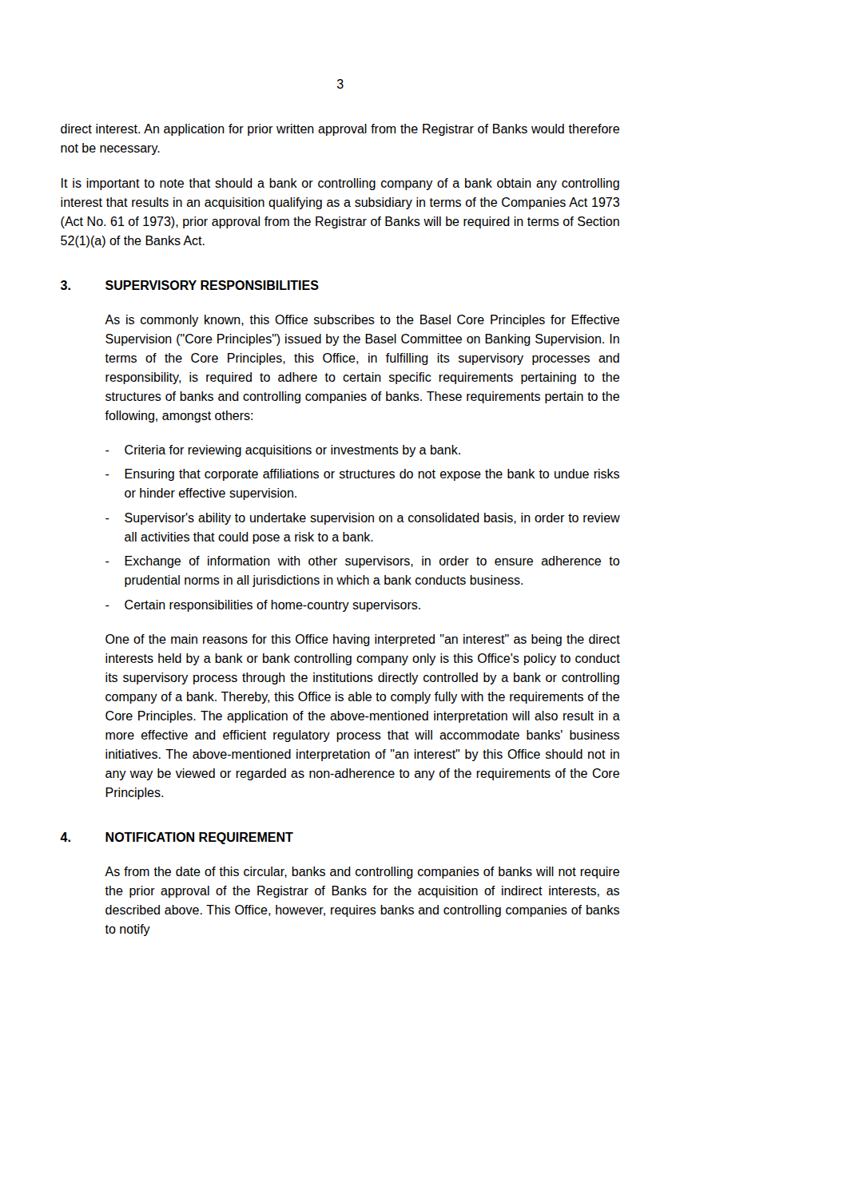3
direct interest. An application for prior written approval from the Registrar of Banks would therefore not be necessary.
It is important to note that should a bank or controlling company of a bank obtain any controlling interest that results in an acquisition qualifying as a subsidiary in terms of the Companies Act 1973 (Act No. 61 of 1973), prior approval from the Registrar of Banks will be required in terms of Section 52(1)(a) of the Banks Act.
3. SUPERVISORY RESPONSIBILITIES
As is commonly known, this Office subscribes to the Basel Core Principles for Effective Supervision ("Core Principles") issued by the Basel Committee on Banking Supervision. In terms of the Core Principles, this Office, in fulfilling its supervisory processes and responsibility, is required to adhere to certain specific requirements pertaining to the structures of banks and controlling companies of banks. These requirements pertain to the following, amongst others:
Criteria for reviewing acquisitions or investments by a bank.
Ensuring that corporate affiliations or structures do not expose the bank to undue risks or hinder effective supervision.
Supervisor's ability to undertake supervision on a consolidated basis, in order to review all activities that could pose a risk to a bank.
Exchange of information with other supervisors, in order to ensure adherence to prudential norms in all jurisdictions in which a bank conducts business.
Certain responsibilities of home-country supervisors.
One of the main reasons for this Office having interpreted "an interest" as being the direct interests held by a bank or bank controlling company only is this Office's policy to conduct its supervisory process through the institutions directly controlled by a bank or controlling company of a bank. Thereby, this Office is able to comply fully with the requirements of the Core Principles. The application of the above-mentioned interpretation will also result in a more effective and efficient regulatory process that will accommodate banks' business initiatives. The above-mentioned interpretation of "an interest" by this Office should not in any way be viewed or regarded as non-adherence to any of the requirements of the Core Principles.
4. NOTIFICATION REQUIREMENT
As from the date of this circular, banks and controlling companies of banks will not require the prior approval of the Registrar of Banks for the acquisition of indirect interests, as described above. This Office, however, requires banks and controlling companies of banks to notify